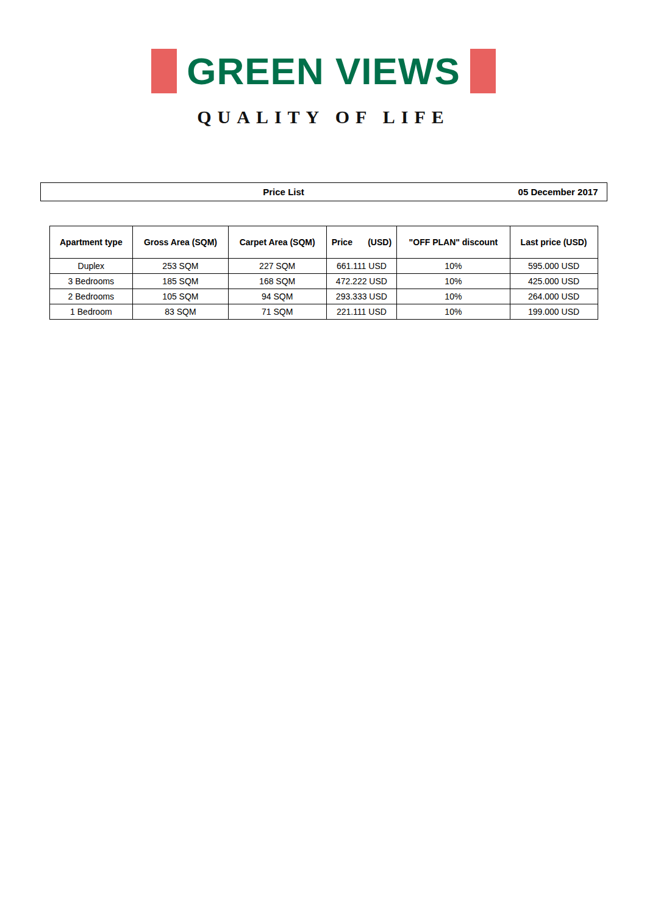GREEN VIEWS
QUALITY OF LIFE
Price List 05 December 2017
| Apartment type | Gross Area (SQM) | Carpet Area (SQM) | Price (USD) | "OFF PLAN" discount | Last price (USD) |
| --- | --- | --- | --- | --- | --- |
| Duplex | 253 SQM | 227 SQM | 661.111 USD | 10% | 595.000 USD |
| 3 Bedrooms | 185 SQM | 168 SQM | 472.222 USD | 10% | 425.000 USD |
| 2 Bedrooms | 105 SQM | 94 SQM | 293.333 USD | 10% | 264.000 USD |
| 1 Bedroom | 83 SQM | 71 SQM | 221.111 USD | 10% | 199.000 USD |